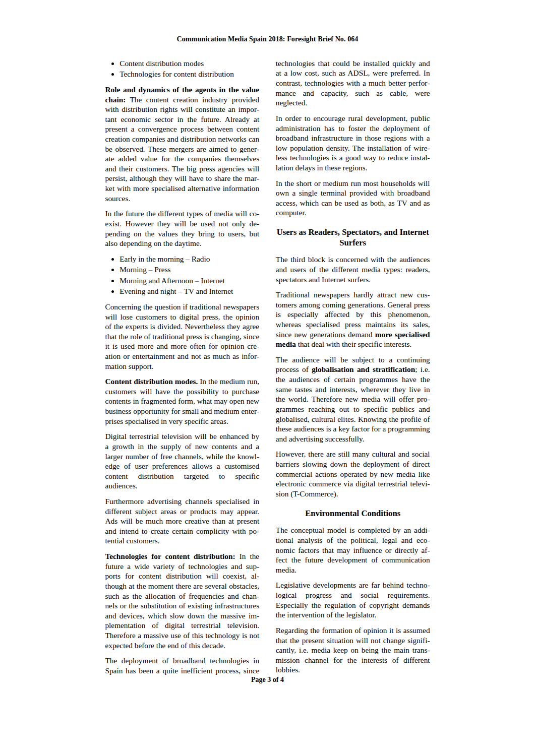Communication Media Spain 2018: Foresight Brief No. 064
Content distribution modes
Technologies for content distribution
Role and dynamics of the agents in the value chain: The content creation industry provided with distribution rights will constitute an important economic sector in the future. Already at present a convergence process between content creation companies and distribution networks can be observed. These mergers are aimed to generate added value for the companies themselves and their customers. The big press agencies will persist, although they will have to share the market with more specialised alternative information sources.
In the future the different types of media will coexist. However they will be used not only depending on the values they bring to users, but also depending on the daytime.
Early in the morning – Radio
Morning – Press
Morning and Afternoon – Internet
Evening and night – TV and Internet
Concerning the question if traditional newspapers will lose customers to digital press, the opinion of the experts is divided. Nevertheless they agree that the role of traditional press is changing, since it is used more and more often for opinion creation or entertainment and not as much as information support.
Content distribution modes. In the medium run, customers will have the possibility to purchase contents in fragmented form, what may open new business opportunity for small and medium enterprises specialised in very specific areas.
Digital terrestrial television will be enhanced by a growth in the supply of new contents and a larger number of free channels, while the knowledge of user preferences allows a customised content distribution targeted to specific audiences.
Furthermore advertising channels specialised in different subject areas or products may appear. Ads will be much more creative than at present and intend to create certain complicity with potential customers.
Technologies for content distribution: In the future a wide variety of technologies and supports for content distribution will coexist, although at the moment there are several obstacles, such as the allocation of frequencies and channels or the substitution of existing infrastructures and devices, which slow down the massive implementation of digital terrestrial television. Therefore a massive use of this technology is not expected before the end of this decade.
The deployment of broadband technologies in Spain has been a quite inefficient process, since technologies that could be installed quickly and at a low cost, such as ADSL, were preferred. In contrast, technologies with a much better performance and capacity, such as cable, were neglected.
In order to encourage rural development, public administration has to foster the deployment of broadband infrastructure in those regions with a low population density. The installation of wireless technologies is a good way to reduce installation delays in these regions.
In the short or medium run most households will own a single terminal provided with broadband access, which can be used as both, as TV and as computer.
Users as Readers, Spectators, and Internet Surfers
The third block is concerned with the audiences and users of the different media types: readers, spectators and Internet surfers.
Traditional newspapers hardly attract new customers among coming generations. General press is especially affected by this phenomenon, whereas specialised press maintains its sales, since new generations demand more specialised media that deal with their specific interests.
The audience will be subject to a continuing process of globalisation and stratification; i.e. the audiences of certain programmes have the same tastes and interests, wherever they live in the world. Therefore new media will offer programmes reaching out to specific publics and globalised, cultural elites. Knowing the profile of these audiences is a key factor for a programming and advertising successfully.
However, there are still many cultural and social barriers slowing down the deployment of direct commercial actions operated by new media like electronic commerce via digital terrestrial television (T-Commerce).
Environmental Conditions
The conceptual model is completed by an additional analysis of the political, legal and economic factors that may influence or directly affect the future development of communication media.
Legislative developments are far behind technological progress and social requirements. Especially the regulation of copyright demands the intervention of the legislator.
Regarding the formation of opinion it is assumed that the present situation will not change significantly, i.e. media keep on being the main transmission channel for the interests of different lobbies.
Page 3 of 4